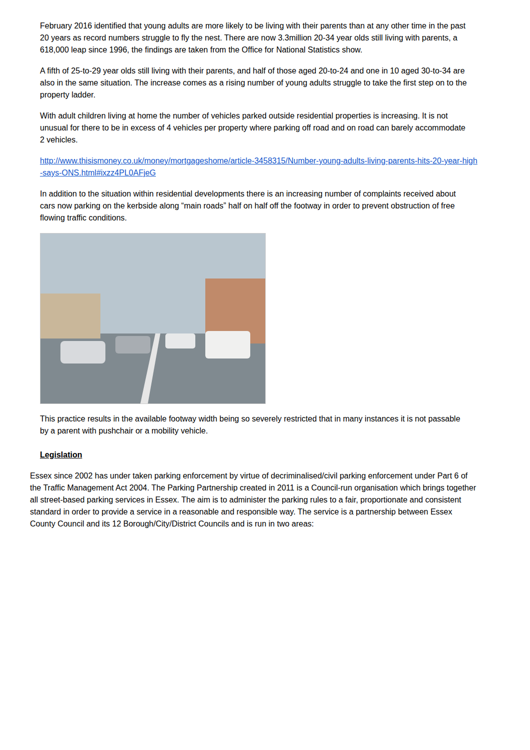February 2016 identified that young adults are more likely to be living with their parents than at any other time in the past 20 years as record numbers struggle to fly the nest. There are now 3.3million 20-34 year olds still living with parents, a 618,000 leap since 1996, the findings are taken from the Office for National Statistics show.
A fifth of 25-to-29 year olds still living with their parents, and half of those aged 20-to-24 and one in 10 aged 30-to-34 are also in the same situation. The increase comes as a rising number of young adults struggle to take the first step on to the property ladder.
With adult children living at home the number of vehicles parked outside residential properties is increasing. It is not unusual for there to be in excess of 4 vehicles per property where parking off road and on road can barely accommodate 2 vehicles.
http://www.thisismoney.co.uk/money/mortgageshome/article-3458315/Number-young-adults-living-parents-hits-20-year-high-says-ONS.html#ixzz4PL0AFjeG
In addition to the situation within residential developments there is an increasing number of complaints received about cars now parking on the kerbside along “main roads” half on half off the footway in order to prevent obstruction of free flowing traffic conditions.
This practice results in the available footway width being so severely restricted that in many instances it is not passable by a parent with pushchair or a mobility vehicle.
Legislation
Essex since 2002 has under taken parking enforcement by virtue of decriminalised/civil parking enforcement under Part 6 of the Traffic Management Act 2004. The Parking Partnership created in 2011 is a Council-run organisation which brings together all street-based parking services in Essex. The aim is to administer the parking rules to a fair, proportionate and consistent standard in order to provide a service in a reasonable and responsible way. The service is a partnership between Essex County Council and its 12 Borough/City/District Councils and is run in two areas: